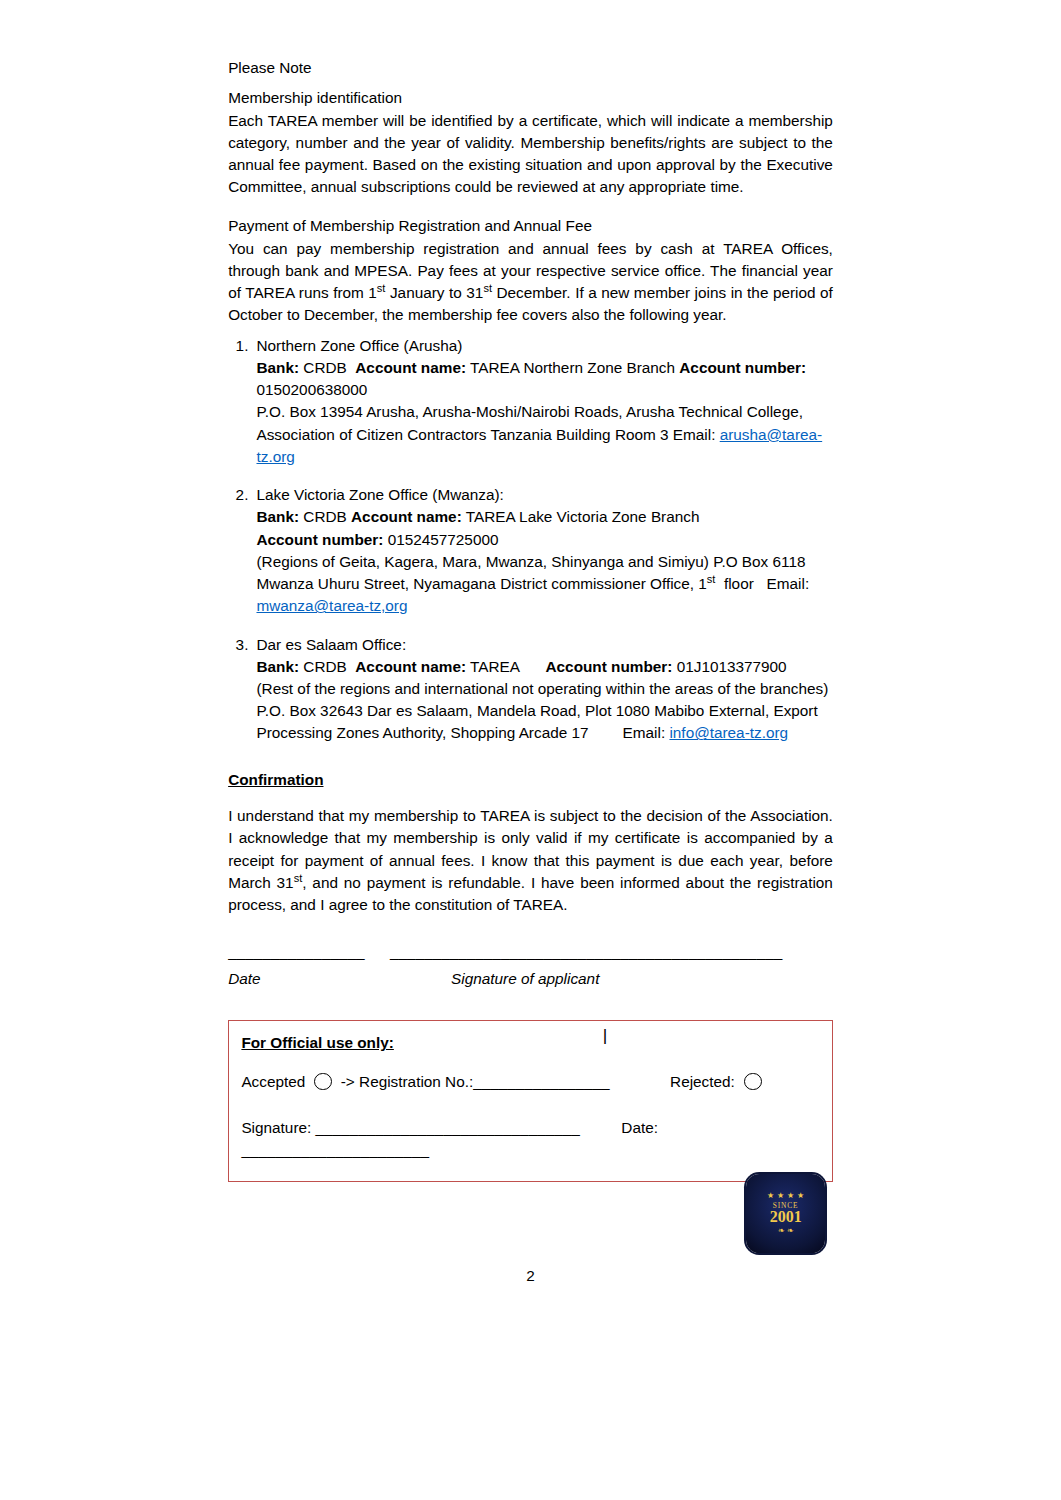Please Note
Membership identification
Each TAREA member will be identified by a certificate, which will indicate a membership category, number and the year of validity. Membership benefits/rights are subject to the annual fee payment. Based on the existing situation and upon approval by the Executive Committee, annual subscriptions could be reviewed at any appropriate time.
Payment of Membership Registration and Annual Fee
You can pay membership registration and annual fees by cash at TAREA Offices, through bank and MPESA. Pay fees at your respective service office. The financial year of TAREA runs from 1st January to 31st December. If a new member joins in the period of October to December, the membership fee covers also the following year.
Northern Zone Office (Arusha)
Bank: CRDB Account name: TAREA Northern Zone Branch Account number: 0150200638000
P.O. Box 13954 Arusha, Arusha-Moshi/Nairobi Roads, Arusha Technical College, Association of Citizen Contractors Tanzania Building Room 3 Email: arusha@tarea-tz.org
Lake Victoria Zone Office (Mwanza):
Bank: CRDB Account name: TAREA Lake Victoria Zone Branch
Account number: 0152457725000
(Regions of Geita, Kagera, Mara, Mwanza, Shinyanga and Simiyu) P.O Box 6118 Mwanza Uhuru Street, Nyamagana District commissioner Office, 1st floor Email: mwanza@tarea-tz,org
Dar es Salaam Office:
Bank: CRDB Account name: TAREA Account number: 01J1013377900
(Rest of the regions and international not operating within the areas of the branches)
P.O. Box 32643 Dar es Salaam, Mandela Road, Plot 1080 Mabibo External, Export Processing Zones Authority, Shopping Arcade 17 Email: info@tarea-tz.org
Confirmation
I understand that my membership to TAREA is subject to the decision of the Association. I acknowledge that my membership is only valid if my certificate is accompanied by a receipt for payment of annual fees. I know that this payment is due each year, before March 31st, and no payment is refundable. I have been informed about the registration process, and I agree to the constitution of TAREA.
________________ ______________________________________________
Date Signature of applicant
|
For Official use only:
Accepted -> Registration No.:________________ Rejected:
Signature: _______________________________ Date: ______________________
2
★ ★ ★ ★
SINCE
2001
❧ ❧